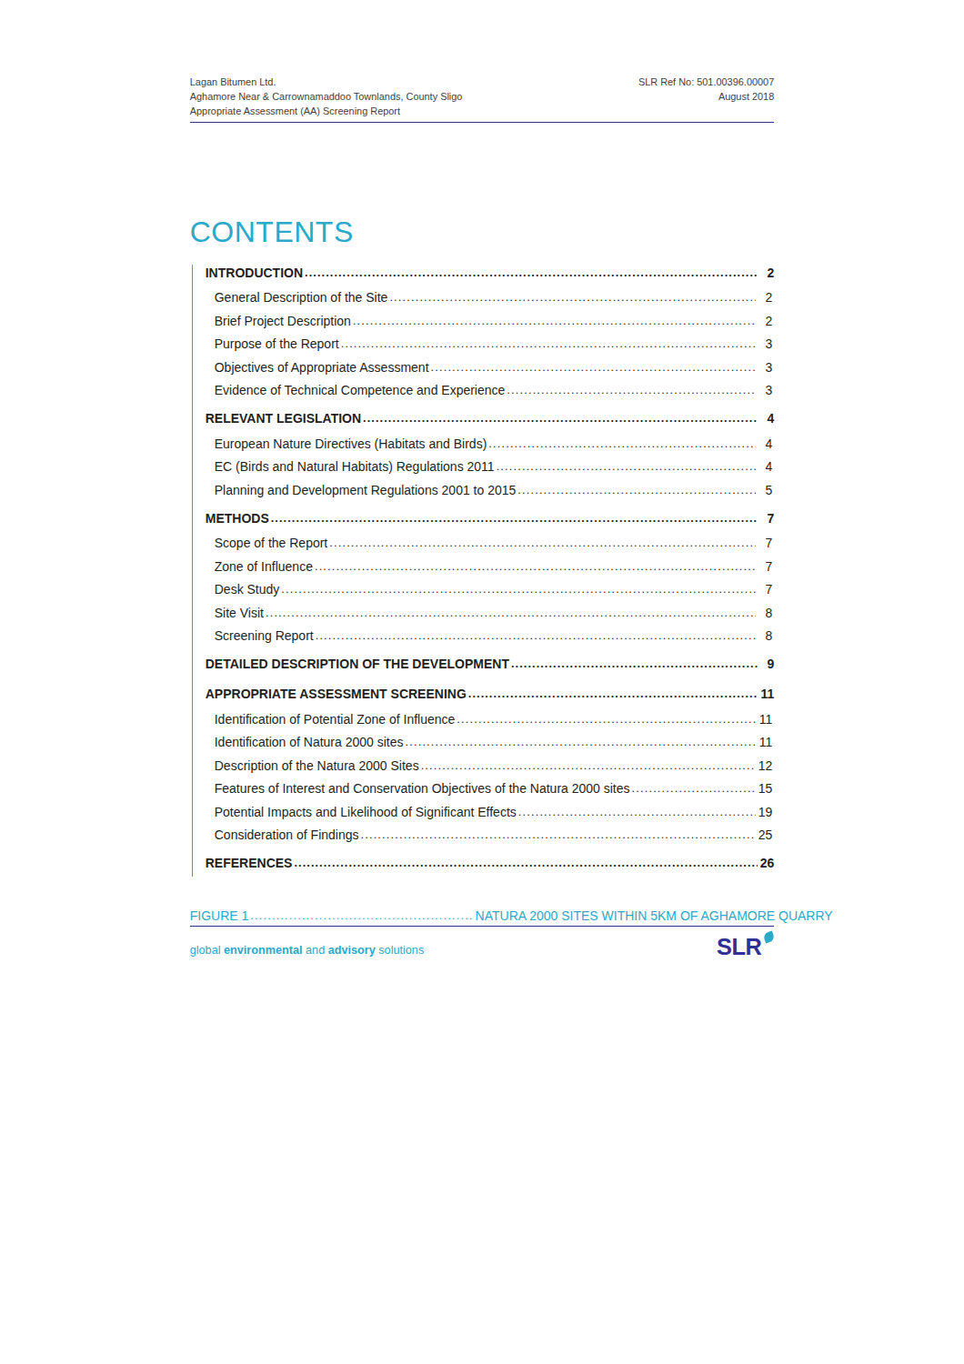Lagan Bitumen Ltd.
Aghamore Near & Carrownamaddoo Townlands, County Sligo
Appropriate Assessment (AA) Screening Report
SLR Ref No: 501.00396.00007
August 2018
CONTENTS
INTRODUCTION.................................................................................................................. 2
General Description of the Site....................................................................................................... 2
Brief Project Description................................................................................................................. 2
Purpose of the Report................................................................................................................... 3
Objectives of Appropriate Assessment............................................................................................. 3
Evidence of Technical Competence and Experience.......................................................................... 3
RELEVANT LEGISLATION....................................................................................................... 4
European Nature Directives (Habitats and Birds)............................................................................. 4
EC (Birds and Natural Habitats) Regulations 2011............................................................................ 4
Planning and Development Regulations 2001 to 2015..................................................................... 5
METHODS............................................................................................................................. 7
Scope of the Report..................................................................................................................... 7
Zone of Influence......................................................................................................................... 7
Desk Study................................................................................................................................. 7
Site Visit.................................................................................................................................... 8
Screening Report......................................................................................................................... 8
DETAILED DESCRIPTION OF THE DEVELOPMENT......................................................................... 9
APPROPRIATE ASSESSMENT SCREENING............................................................................... 11
Identification of Potential Zone of Influence.................................................................................. 11
Identification of Natura 2000 sites.................................................................................................. 11
Description of the Natura 2000 Sites............................................................................................. 12
Features of Interest and Conservation Objectives of the Natura 2000 sites.................................... 15
Potential Impacts and Likelihood of Significant Effects.................................................................... 19
Consideration of Findings.............................................................................................................. 25
REFERENCES....................................................................................................................... 26
FIGURE 1 .................................................... NATURA 2000 SITES WITHIN 5KM OF AGHAMORE QUARRY
global environmental and advisory solutions
SLR